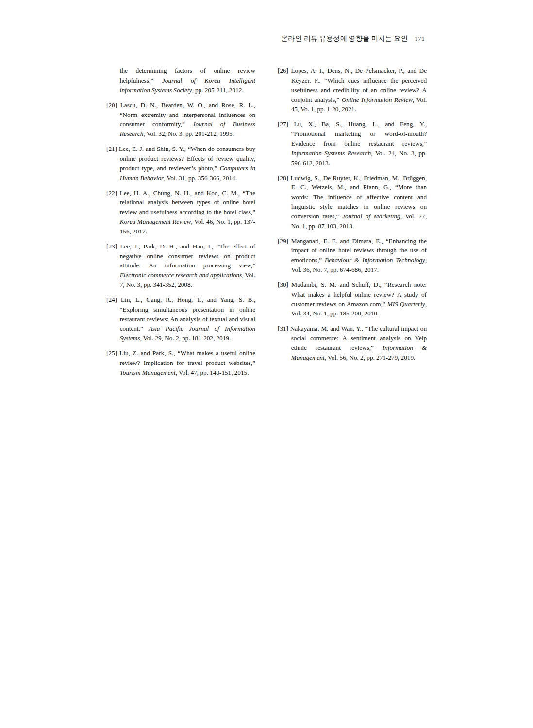온라인 리뷰 유용성에 영향을 미치는 요인171
the determining factors of online review helpfulness,” Journal of Korea Intelligent information Systems Society, pp. 205-211, 2012.
[20] Lascu, D. N., Bearden, W. O., and Rose, R. L., “Norm extremity and interpersonal influences on consumer conformity,” Journal of Business Research, Vol. 32, No. 3, pp. 201-212, 1995.
[21] Lee, E. J. and Shin, S. Y., “When do consumers buy online product reviews? Effects of review quality, product type, and reviewer’s photo,” Computers in Human Behavior, Vol. 31, pp. 356-366, 2014.
[22] Lee, H. A., Chung, N. H., and Koo, C. M., “The relational analysis between types of online hotel review and usefulness according to the hotel class,” Korea Management Review, Vol. 46, No. 1, pp. 137-156, 2017.
[23] Lee, J., Park, D. H., and Han, I., “The effect of negative online consumer reviews on product attitude: An information processing view,” Electronic commerce research and applications, Vol. 7, No. 3, pp. 341-352, 2008.
[24] Lin, L., Gang, R., Hong, T., and Yang, S. B., “Exploring simultaneous presentation in online restaurant reviews: An analysis of textual and visual content,” Asia Pacific Journal of Information Systems, Vol. 29, No. 2, pp. 181-202, 2019.
[25] Liu, Z. and Park, S., “What makes a useful online review? Implication for travel product websites,” Tourism Management, Vol. 47, pp. 140-151, 2015.
[26] Lopes, A. I., Dens, N., De Pelsmacker, P., and De Keyzer, F., “Which cues influence the perceived usefulness and credibility of an online review? A conjoint analysis,” Online Information Review, Vol. 45, Vo. 1, pp. 1-20, 2021.
[27] Lu, X., Ba, S., Huang, L., and Feng, Y., “Promotional marketing or word-of-mouth? Evidence from online restaurant reviews,” Information Systems Research, Vol. 24, No. 3, pp. 596-612, 2013.
[28] Ludwig, S., De Ruyter, K., Friedman, M., Brüggen, E. C., Wetzels, M., and Pfann, G., “More than words: The influence of affective content and linguistic style matches in online reviews on conversion rates,” Journal of Marketing, Vol. 77, No. 1, pp. 87-103, 2013.
[29] Manganari, E. E. and Dimara, E., “Enhancing the impact of online hotel reviews through the use of emoticons,” Behaviour & Information Technology, Vol. 36, No. 7, pp. 674-686, 2017.
[30] Mudambi, S. M. and Schuff, D., “Research note: What makes a helpful online review? A study of customer reviews on Amazon.com,” MIS Quarterly, Vol. 34, No. 1, pp. 185-200, 2010.
[31] Nakayama, M. and Wan, Y., “The cultural impact on social commerce: A sentiment analysis on Yelp ethnic restaurant reviews,” Information & Management, Vol. 56, No. 2, pp. 271-279, 2019.